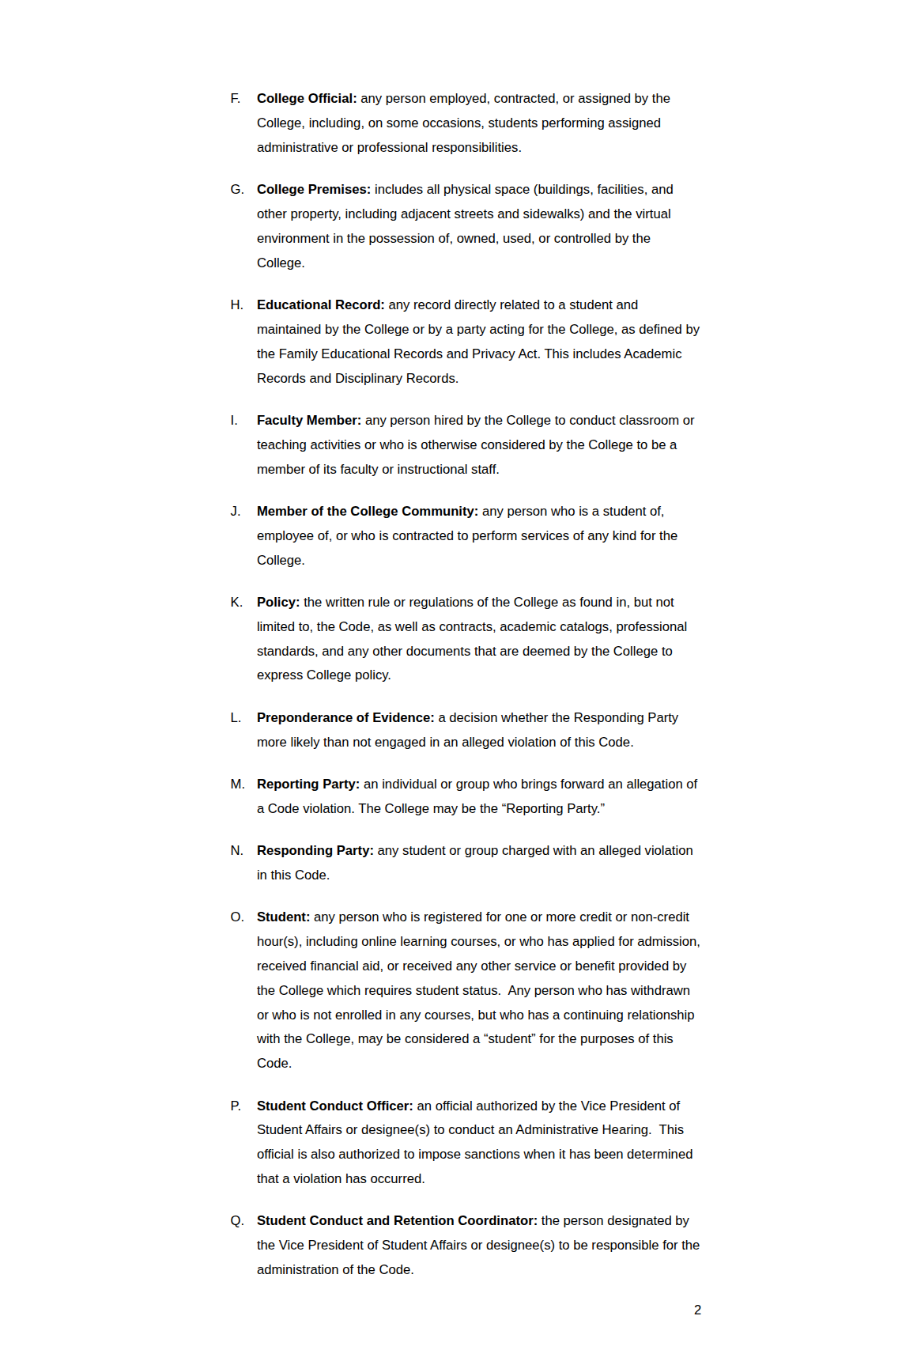F. College Official: any person employed, contracted, or assigned by the College, including, on some occasions, students performing assigned administrative or professional responsibilities.
G. College Premises: includes all physical space (buildings, facilities, and other property, including adjacent streets and sidewalks) and the virtual environment in the possession of, owned, used, or controlled by the College.
H. Educational Record: any record directly related to a student and maintained by the College or by a party acting for the College, as defined by the Family Educational Records and Privacy Act. This includes Academic Records and Disciplinary Records.
I. Faculty Member: any person hired by the College to conduct classroom or teaching activities or who is otherwise considered by the College to be a member of its faculty or instructional staff.
J. Member of the College Community: any person who is a student of, employee of, or who is contracted to perform services of any kind for the College.
K. Policy: the written rule or regulations of the College as found in, but not limited to, the Code, as well as contracts, academic catalogs, professional standards, and any other documents that are deemed by the College to express College policy.
L. Preponderance of Evidence: a decision whether the Responding Party more likely than not engaged in an alleged violation of this Code.
M. Reporting Party: an individual or group who brings forward an allegation of a Code violation. The College may be the “Reporting Party.”
N. Responding Party: any student or group charged with an alleged violation in this Code.
O. Student: any person who is registered for one or more credit or non-credit hour(s), including online learning courses, or who has applied for admission, received financial aid, or received any other service or benefit provided by the College which requires student status. Any person who has withdrawn or who is not enrolled in any courses, but who has a continuing relationship with the College, may be considered a “student” for the purposes of this Code.
P. Student Conduct Officer: an official authorized by the Vice President of Student Affairs or designee(s) to conduct an Administrative Hearing. This official is also authorized to impose sanctions when it has been determined that a violation has occurred.
Q. Student Conduct and Retention Coordinator: the person designated by the Vice President of Student Affairs or designee(s) to be responsible for the administration of the Code.
2